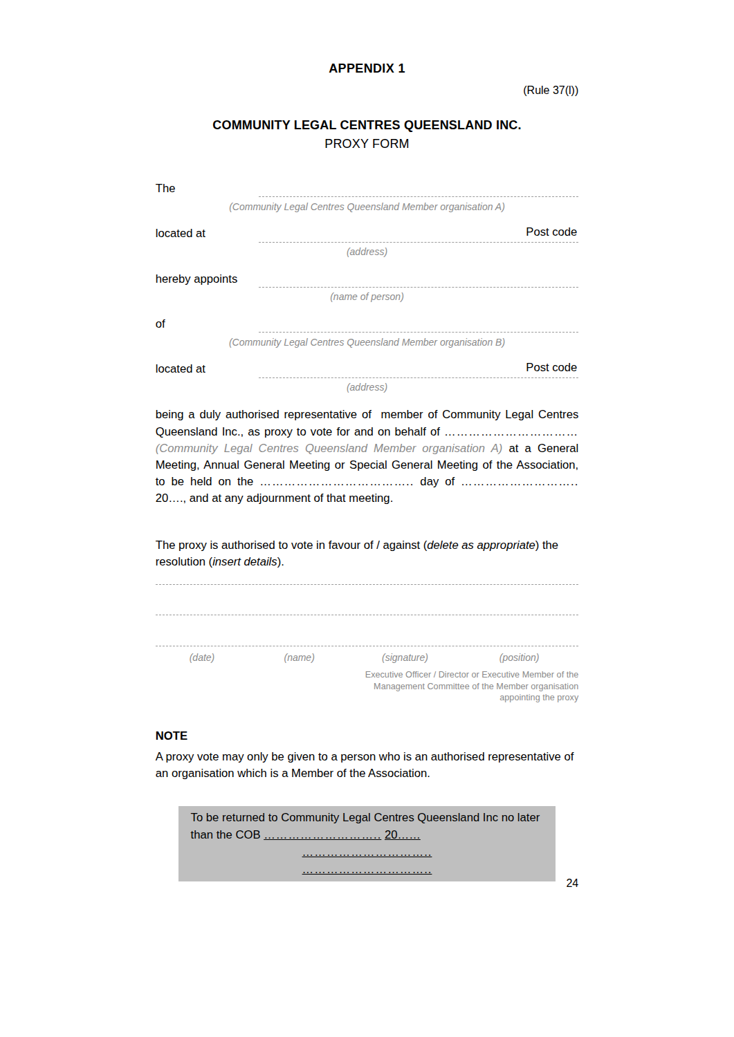APPENDIX 1
(Rule 37(l))
COMMUNITY LEGAL CENTRES QUEENSLAND INC.
PROXY FORM
| The | |
(Community Legal Centres Queensland Member organisation A)
| located at | Post code |
(address)
| hereby appoints | |
(name of person)
| of | |
(Community Legal Centres Queensland Member organisation B)
| located at | Post code |
(address)
being a duly authorised representative of member of Community Legal Centres Queensland Inc., as proxy to vote for and on behalf of …………………………… (Community Legal Centres Queensland Member organisation A) at a General Meeting, Annual General Meeting or Special General Meeting of the Association, to be held on the ……………………………….. day of ……………………….. 20…., and at any adjournment of that meeting.
The proxy is authorised to vote in favour of / against (delete as appropriate) the resolution (insert details).
| (date) | (name) | (signature) | (position) |
Executive Officer / Director or Executive Member of the
Management Committee of the Member organisation
appointing the proxy
NOTE
A proxy vote may only be given to a person who is an authorised representative of an organisation which is a Member of the Association.
To be returned to Community Legal Centres Queensland Inc no later than the COB ……………………….. 20…… ………………………….. …………………………..
24